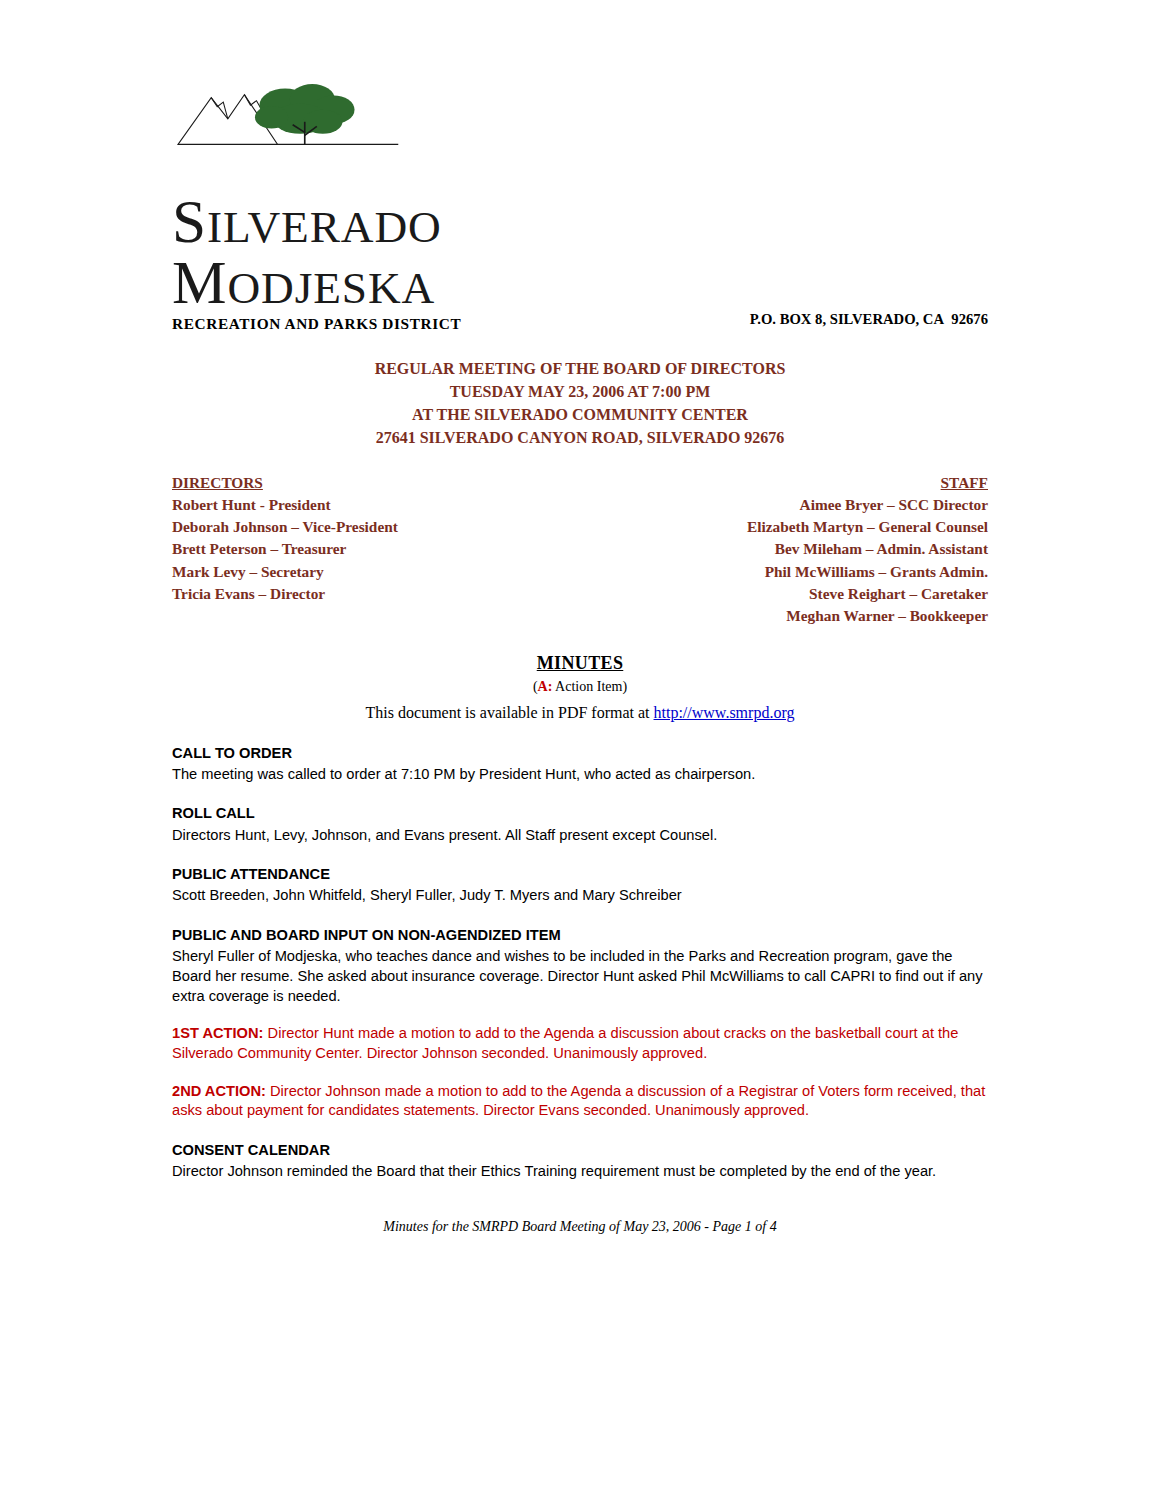tree
SILVERADO
MODJESKA
RECREATION AND PARKS DISTRICT
P.O. BOX 8, SILVERADO, CA 92676
REGULAR MEETING OF THE BOARD OF DIRECTORS
TUESDAY MAY 23, 2006 AT 7:00 PM
AT THE SILVERADO COMMUNITY CENTER
27641 SILVERADO CANYON ROAD, SILVERADO 92676
| DIRECTORS | STAFF |
| Robert Hunt - President | Aimee Bryer – SCC Director |
| Deborah Johnson – Vice-President | Elizabeth Martyn – General Counsel |
| Brett Peterson – Treasurer | Bev Mileham – Admin. Assistant |
| Mark Levy – Secretary | Phil McWilliams – Grants Admin. |
| Tricia Evans – Director | Steve Reighart – Caretaker |
| | Meghan Warner – Bookkeeper |
MINUTES
(A: Action Item)
This document is available in PDF format at http://www.smrpd.org
CALL TO ORDER
The meeting was called to order at 7:10 PM by President Hunt, who acted as chairperson.
ROLL CALL
Directors Hunt, Levy, Johnson, and Evans present. All Staff present except Counsel.
PUBLIC ATTENDANCE
Scott Breeden, John Whitfeld, Sheryl Fuller, Judy T. Myers and Mary Schreiber
PUBLIC AND BOARD INPUT ON NON-AGENDIZED ITEM
Sheryl Fuller of Modjeska, who teaches dance and wishes to be included in the Parks and Recreation program, gave the Board her resume. She asked about insurance coverage. Director Hunt asked Phil McWilliams to call CAPRI to find out if any extra coverage is needed.
1ST ACTION: Director Hunt made a motion to add to the Agenda a discussion about cracks on the basketball court at the Silverado Community Center. Director Johnson seconded. Unanimously approved.
2ND ACTION: Director Johnson made a motion to add to the Agenda a discussion of a Registrar of Voters form received, that asks about payment for candidates statements. Director Evans seconded. Unanimously approved.
CONSENT CALENDAR
Director Johnson reminded the Board that their Ethics Training requirement must be completed by the end of the year.
Minutes for the SMRPD Board Meeting of May 23, 2006 - Page 1 of 4